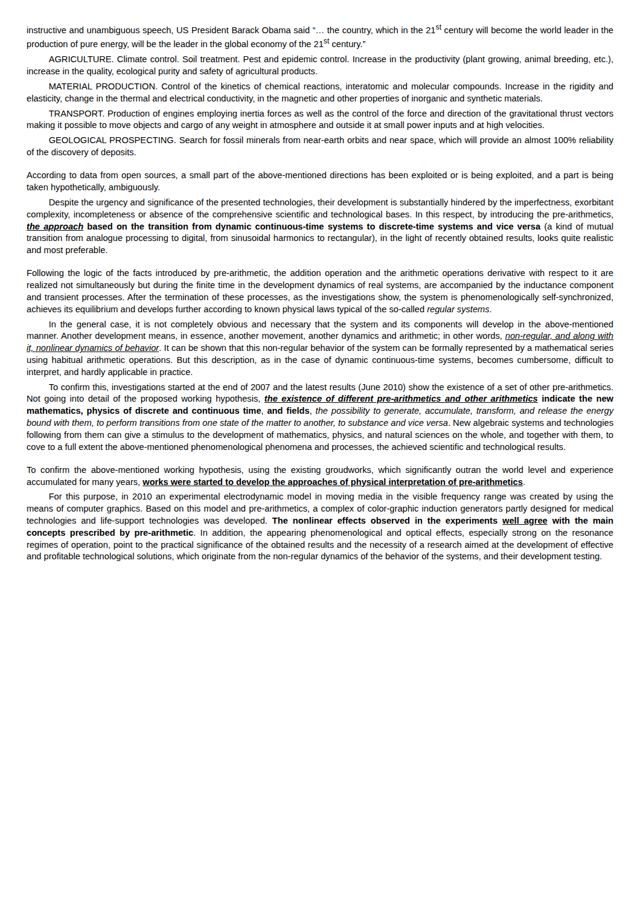instructive and unambiguous speech, US President Barack Obama said “… the country, which in the 21st century will become the world leader in the production of pure energy, will be the leader in the global economy of the 21st century.”
AGRICULTURE. Climate control. Soil treatment. Pest and epidemic control. Increase in the productivity (plant growing, animal breeding, etc.), increase in the quality, ecological purity and safety of agricultural products.
MATERIAL PRODUCTION. Control of the kinetics of chemical reactions, interatomic and molecular compounds. Increase in the rigidity and elasticity, change in the thermal and electrical conductivity, in the magnetic and other properties of inorganic and synthetic materials.
TRANSPORT. Production of engines employing inertia forces as well as the control of the force and direction of the gravitational thrust vectors making it possible to move objects and cargo of any weight in atmosphere and outside it at small power inputs and at high velocities.
GEOLOGICAL PROSPECTING. Search for fossil minerals from near-earth orbits and near space, which will provide an almost 100% reliability of the discovery of deposits.
According to data from open sources, a small part of the above-mentioned directions has been exploited or is being exploited, and a part is being taken hypothetically, ambiguously.
Despite the urgency and significance of the presented technologies, their development is substantially hindered by the imperfectness, exorbitant complexity, incompleteness or absence of the comprehensive scientific and technological bases. In this respect, by introducing the pre-arithmetics, the approach based on the transition from dynamic continuous-time systems to discrete-time systems and vice versa (a kind of mutual transition from analogue processing to digital, from sinusoidal harmonics to rectangular), in the light of recently obtained results, looks quite realistic and most preferable.
Following the logic of the facts introduced by pre-arithmetic, the addition operation and the arithmetic operations derivative with respect to it are realized not simultaneously but during the finite time in the development dynamics of real systems, are accompanied by the inductance component and transient processes. After the termination of these processes, as the investigations show, the system is phenomenologically self-synchronized, achieves its equilibrium and develops further according to known physical laws typical of the so-called regular systems.
In the general case, it is not completely obvious and necessary that the system and its components will develop in the above-mentioned manner. Another development means, in essence, another movement, another dynamics and arithmetic; in other words, non-regular, and along with it, nonlinear dynamics of behavior. It can be shown that this non-regular behavior of the system can be formally represented by a mathematical series using habitual arithmetic operations. But this description, as in the case of dynamic continuous-time systems, becomes cumbersome, difficult to interpret, and hardly applicable in practice.
To confirm this, investigations started at the end of 2007 and the latest results (June 2010) show the existence of a set of other pre-arithmetics. Not going into detail of the proposed working hypothesis, the existence of different pre-arithmetics and other arithmetics indicate the new mathematics, physics of discrete and continuous time, and fields, the possibility to generate, accumulate, transform, and release the energy bound with them, to perform transitions from one state of the matter to another, to substance and vice versa. New algebraic systems and technologies following from them can give a stimulus to the development of mathematics, physics, and natural sciences on the whole, and together with them, to cove to a full extent the above-mentioned phenomenological phenomena and processes, the achieved scientific and technological results.
To confirm the above-mentioned working hypothesis, using the existing groudworks, which significantly outran the world level and experience accumulated for many years, works were started to develop the approaches of physical interpretation of pre-arithmetics.
For this purpose, in 2010 an experimental electrodynamic model in moving media in the visible frequency range was created by using the means of computer graphics. Based on this model and pre-arithmetics, a complex of color-graphic induction generators partly designed for medical technologies and life-support technologies was developed. The nonlinear effects observed in the experiments well agree with the main concepts prescribed by pre-arithmetic. In addition, the appearing phenomenological and optical effects, especially strong on the resonance regimes of operation, point to the practical significance of the obtained results and the necessity of a research aimed at the development of effective and profitable technological solutions, which originate from the non-regular dynamics of the behavior of the systems, and their development testing.